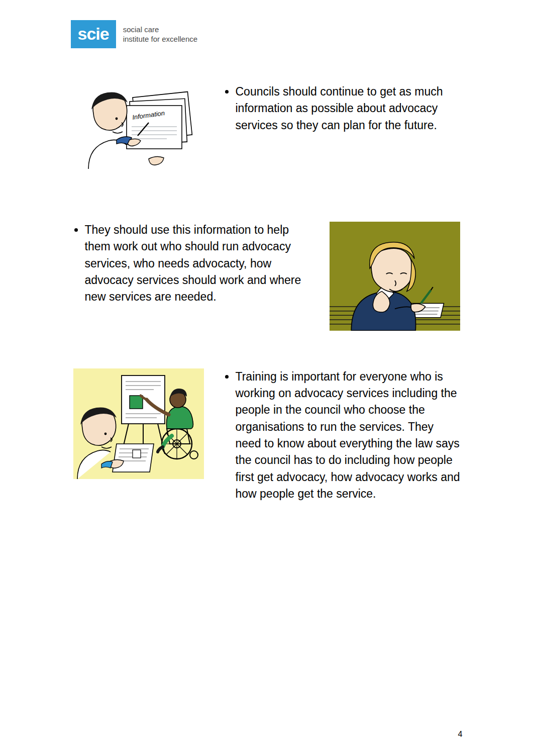scie
social care institute for excellence
Information
Councils should continue to get as much information as possible about advocacy services so they can plan for the future.
They should use this information to help them work out who should run advocacy services, who needs advocacty, how advocacy services should work and where new services are needed.
Training is important for everyone who is working on advocacy services including the people in the council who choose the organisations to run the services. They need to know about everything the law says the council has to do including how people first get advocacy, how advocacy works and how people get the service.
4